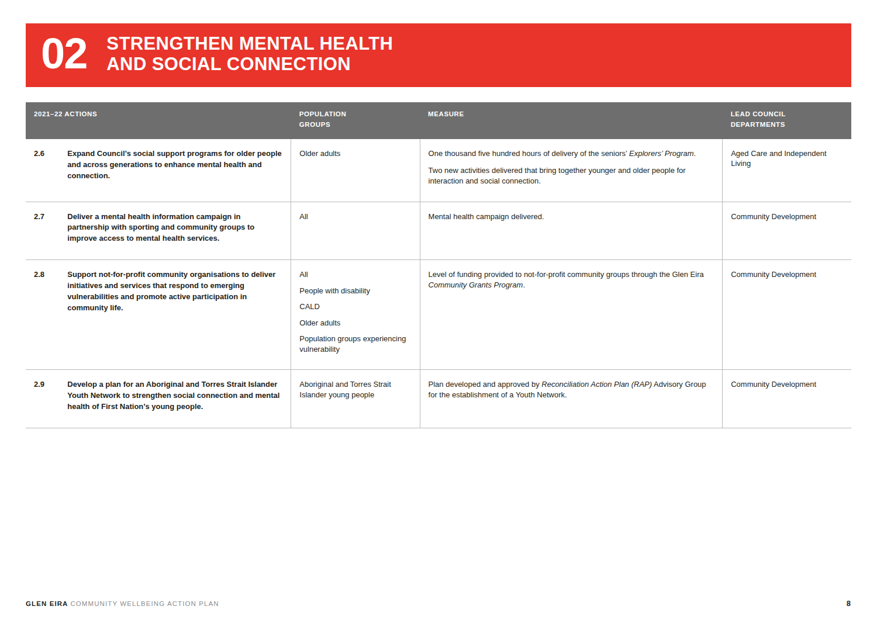02
Strengthen mental health
and social connection
| 2021–22 Actions | Population groups | Measure | Lead council departments |
| --- | --- | --- | --- |
| 2.6 | Expand Council’s social support programs for older people and across generations to enhance mental health and connection. | Older adults | One thousand five hundred hours of delivery of the seniors’ Explorers’ Program . Two new activities delivered that bring together younger and older people for interaction and social connection. | Aged Care and Independent Living |
| 2.7 | Deliver a mental health information campaign in partnership with sporting and community groups to improve access to mental health services. | All | Mental health campaign delivered. | Community Development |
| 2.8 | Support not-for-profit community organisations to deliver initiatives and services that respond to emerging vulnerabilities and promote active participation in community life. | All People with disability CALD Older adults Population groups experiencing vulnerability | Level of funding provided to not-for-profit community groups through the Glen Eira Community Grants Program . | Community Development |
| 2.9 | Develop a plan for an Aboriginal and Torres Strait Islander Youth Network to strengthen social connection and mental health of First Nation’s young people. | Aboriginal and Torres Strait Islander young people | Plan developed and approved by Reconciliation Action Plan (RAP) Advisory Group for the establishment of a Youth Network. | Community Development |
Glen Eira Community Wellbeing Action Plan
8